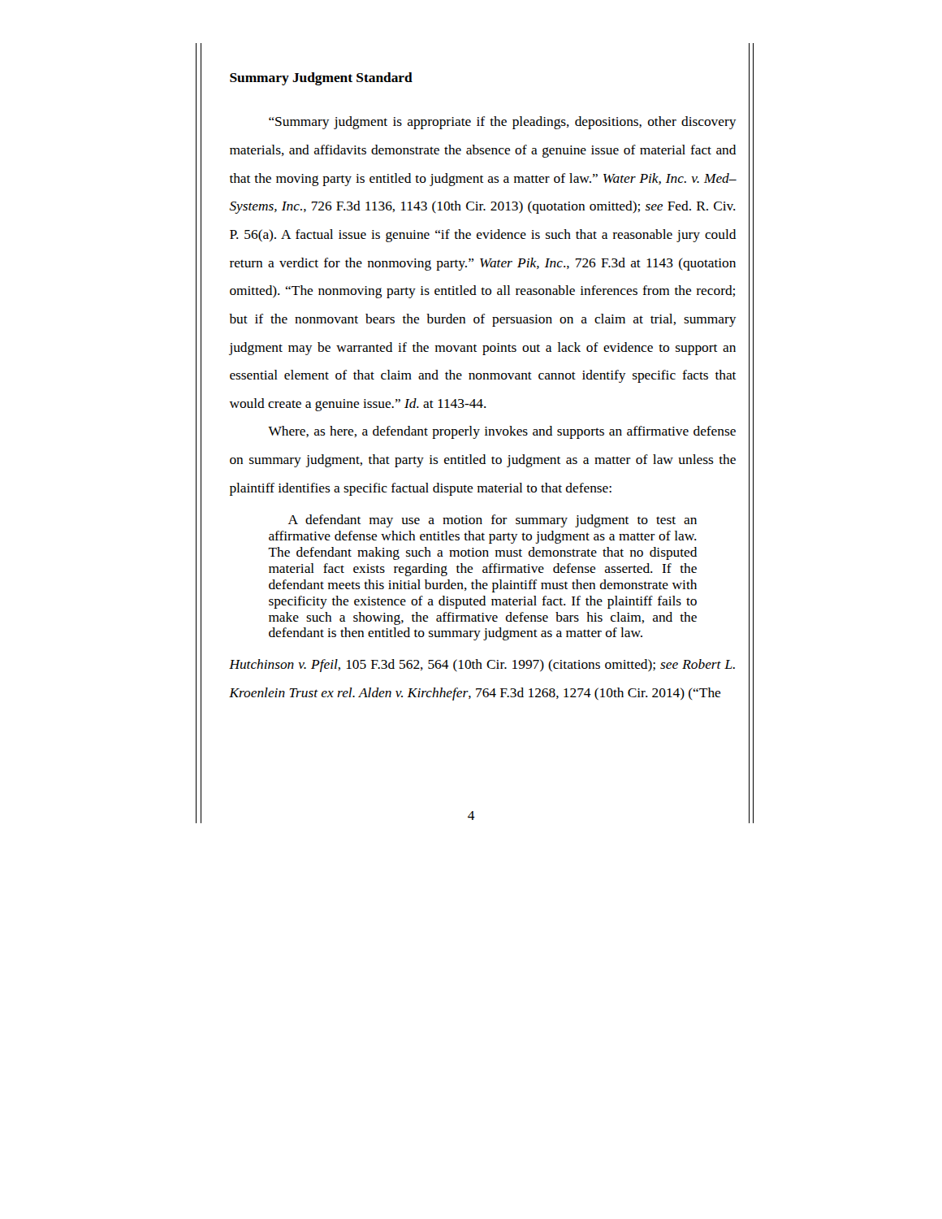Summary Judgment Standard
“Summary judgment is appropriate if the pleadings, depositions, other discovery materials, and affidavits demonstrate the absence of a genuine issue of material fact and that the moving party is entitled to judgment as a matter of law.” Water Pik, Inc. v. Med–Systems, Inc., 726 F.3d 1136, 1143 (10th Cir. 2013) (quotation omitted); see Fed. R. Civ. P. 56(a). A factual issue is genuine “if the evidence is such that a reasonable jury could return a verdict for the nonmoving party.” Water Pik, Inc., 726 F.3d at 1143 (quotation omitted). “The nonmoving party is entitled to all reasonable inferences from the record; but if the nonmovant bears the burden of persuasion on a claim at trial, summary judgment may be warranted if the movant points out a lack of evidence to support an essential element of that claim and the nonmovant cannot identify specific facts that would create a genuine issue.” Id. at 1143-44.
Where, as here, a defendant properly invokes and supports an affirmative defense on summary judgment, that party is entitled to judgment as a matter of law unless the plaintiff identifies a specific factual dispute material to that defense:
A defendant may use a motion for summary judgment to test an affirmative defense which entitles that party to judgment as a matter of law. The defendant making such a motion must demonstrate that no disputed material fact exists regarding the affirmative defense asserted. If the defendant meets this initial burden, the plaintiff must then demonstrate with specificity the existence of a disputed material fact. If the plaintiff fails to make such a showing, the affirmative defense bars his claim, and the defendant is then entitled to summary judgment as a matter of law.
Hutchinson v. Pfeil, 105 F.3d 562, 564 (10th Cir. 1997) (citations omitted); see Robert L. Kroenlein Trust ex rel. Alden v. Kirchhefer, 764 F.3d 1268, 1274 (10th Cir. 2014) (“The
4